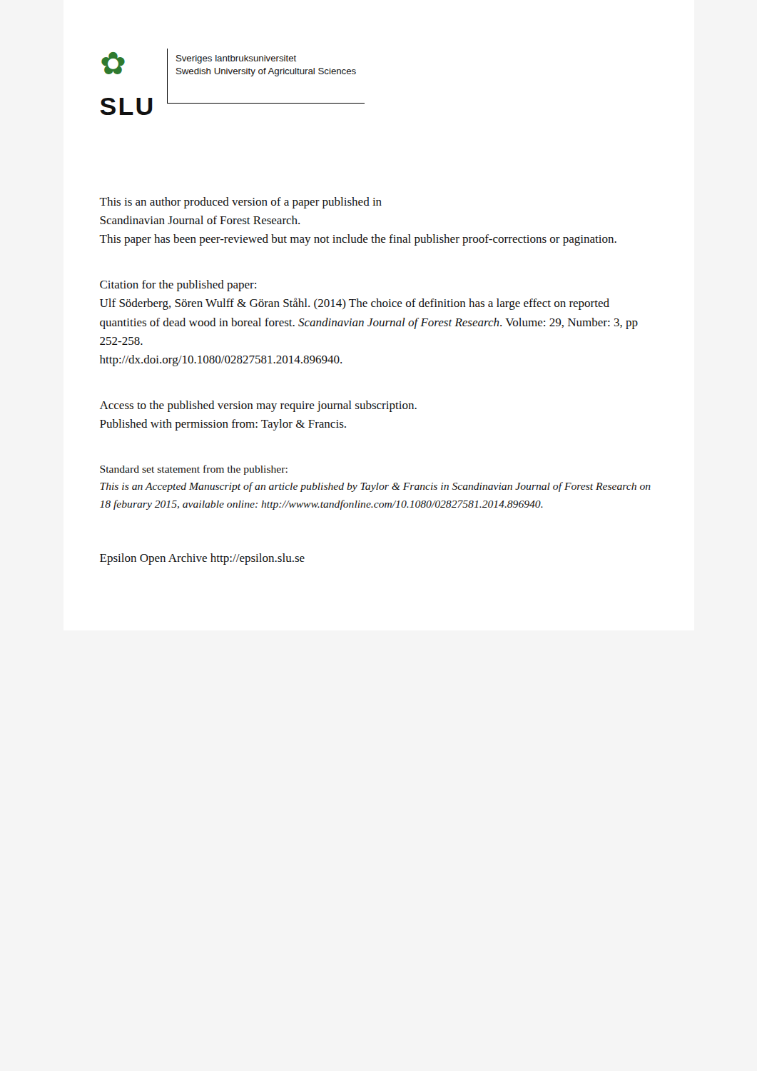✿
SLU
Sveriges lantbruksuniversitet Swedish University of Agricultural Sciences
This is an author produced version of a paper published in
Scandinavian Journal of Forest Research.
This paper has been peer-reviewed but may not include the final publisher proof-corrections or pagination.
Citation for the published paper:
Ulf Söderberg, Sören Wulff & Göran Ståhl. (2014) The choice of definition has a large effect on reported quantities of dead wood in boreal forest. Scandinavian Journal of Forest Research. Volume: 29, Number: 3, pp 252-258.
http://dx.doi.org/10.1080/02827581.2014.896940.
Access to the published version may require journal subscription.
Published with permission from: Taylor & Francis.
Standard set statement from the publisher:
This is an Accepted Manuscript of an article published by Taylor & Francis in Scandinavian Journal of Forest Research on 18 feburary 2015, available online: http://wwww.tandfonline.com/10.1080/02827581.2014.896940.
Epsilon Open Archive http://epsilon.slu.se